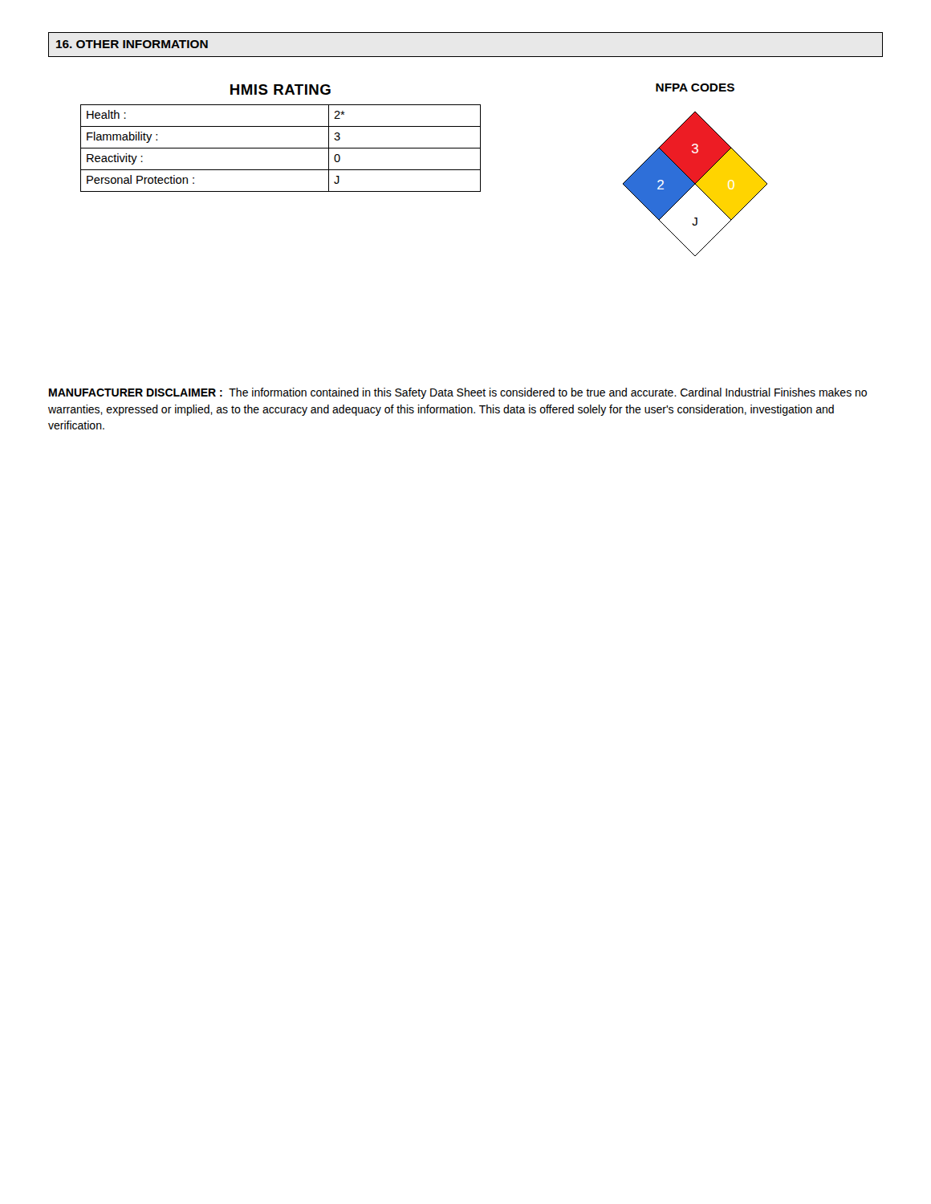16. OTHER INFORMATION
HMIS RATING
| Health : | 2* |
| Flammability : | 3 |
| Reactivity : | 0 |
| Personal Protection : | J |
NFPA CODES
3 2 0 J
MANUFACTURER DISCLAIMER : The information contained in this Safety Data Sheet is considered to be true and accurate. Cardinal Industrial Finishes makes no warranties, expressed or implied, as to the accuracy and adequacy of this information. This data is offered solely for the user's consideration, investigation and verification.